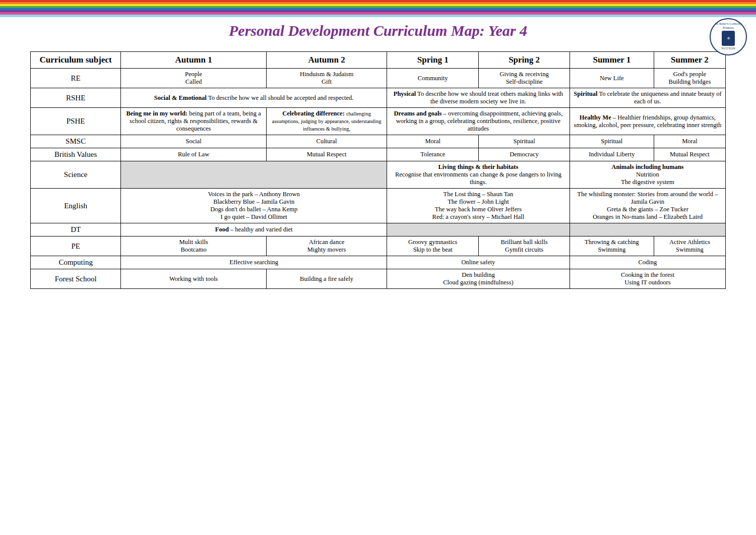St Anne's Catholic Primary ✠ SUTTON
Personal Development Curriculum Map: Year 4
| Curriculum subject | Autumn 1 | Autumn 2 | Spring 1 | Spring 2 | Summer 1 | Summer 2 |
| --- | --- | --- | --- | --- | --- | --- |
| RE | People Called | Hinduism & Judaism Gift | Community | Giving & receiving Self-discipline | New Life | God's people Building bridges |
| RSHE | Social & Emotional To describe how we all should be accepted and respected. | Physical To describe how we should treat others making links with the diverse modern society we live in. | Spiritual To celebrate the uniqueness and innate beauty of each of us. |
| PSHE | Being me in my world: being part of a team, being a school citizen, rights & responsibilities, rewards & consequences | Celebrating difference: challenging assumptions, judging by appearance, understanding influences & bullying, | Dreams and goals – overcoming disappointment, achieving goals, working in a group, celebrating contributions, resilience, positive attitudes | Healthy Me – Healthier friendships, group dynamics, smoking, alcohol, peer pressure, celebrating inner strength |
| SMSC | Social | Cultural | Moral | Spiritual | Spiritual | Moral |
| British Values | Rule of Law | Mutual Respect | Tolerance | Democracy | Individual Liberty | Mutual Respect |
| Science | | Living things & their habitats Recognise that environments can change & pose dangers to living things. | Animals including humans Nutrition The digestive system |
| English | Voices in the park – Anthony Brown Blackberry Blue – Jamila Gavin Dogs don't do ballet – Anna Kemp I go quiet – David Ollimet | The Lost thing – Shaun Tan The flower – John Light The way back home Oliver Jeffers Red: a crayon's story – Michael Hall | The whistling monster: Stories from around the world – Jamila Gavin Greta & the giants – Zoe Tucker Oranges in No-mans land – Elizabeth Laird |
| DT | Food – healthy and varied diet | | |
| PE | Mulit skills Bootcamo | African dance Mighty movers | Groovy gymnastics Skip to the beat | Brilliant ball skills Gymfit circuits | Throwing & catching Swimming | Active Athletics Swimming |
| Computing | Effective searching | Online safety | Coding |
| Forest School | Working with tools | Building a fire safely | Den building Cloud gazing (mindfulness) | Cooking in the forest Using IT outdoors |